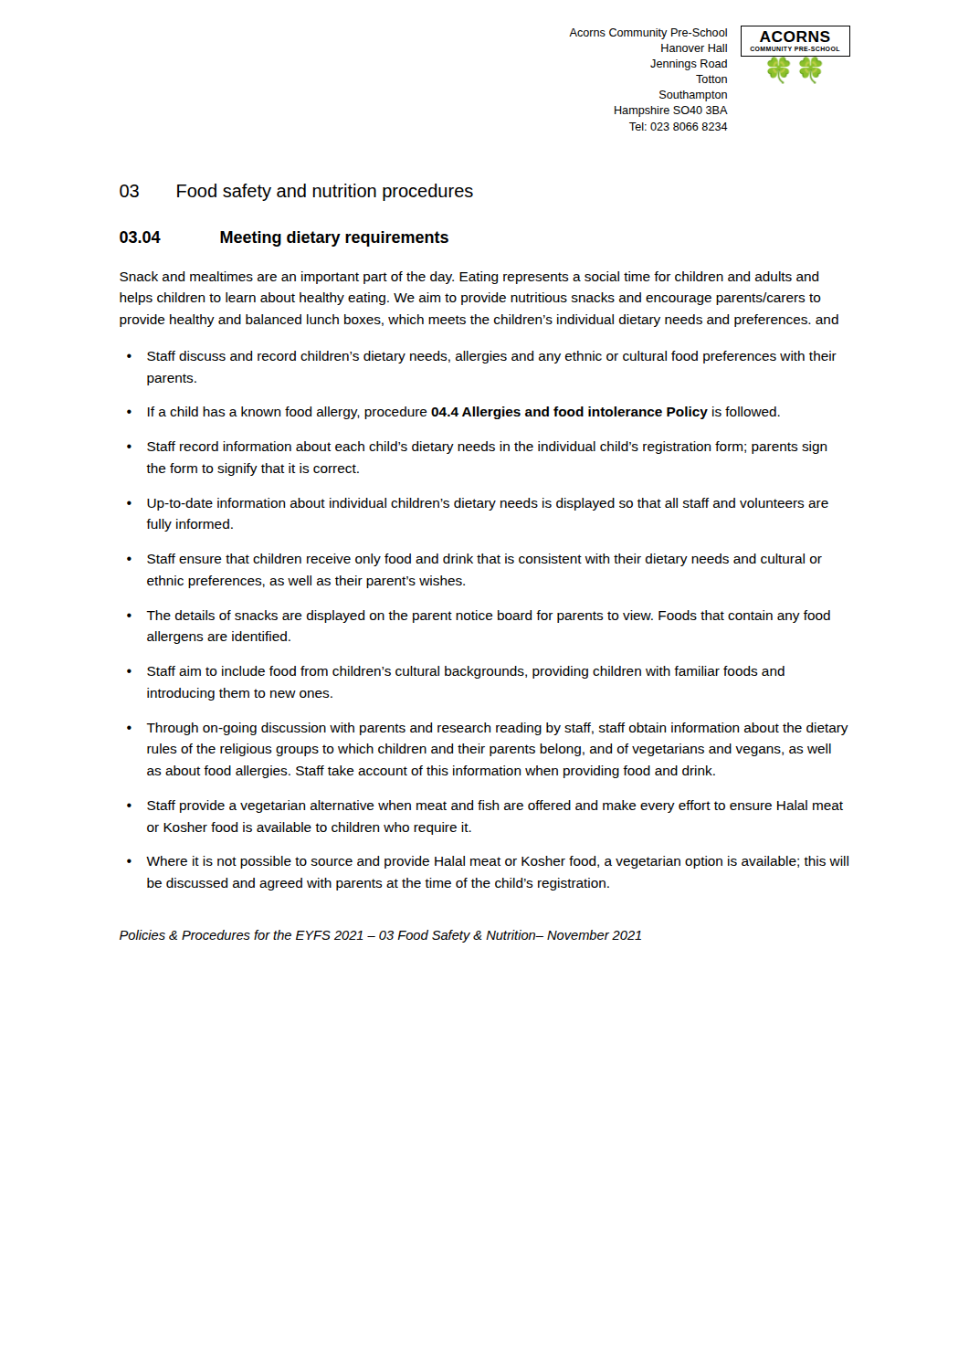Acorns Community Pre-School
Hanover Hall
Jennings Road
Totton
Southampton
Hampshire SO40 3BA
Tel: 023 8066 8234
ACORNS
COMMUNITY PRE-SCHOOL
🍀🍀
03 Food safety and nutrition procedures
03.04 Meeting dietary requirements
Snack and mealtimes are an important part of the day. Eating represents a social time for children and adults and helps children to learn about healthy eating. We aim to provide nutritious snacks and encourage parents/carers to provide healthy and balanced lunch boxes, which meets the children’s individual dietary needs and preferences. and
Staff discuss and record children’s dietary needs, allergies and any ethnic or cultural food preferences with their parents.
If a child has a known food allergy, procedure 04.4 Allergies and food intolerance Policy is followed.
Staff record information about each child’s dietary needs in the individual child’s registration form; parents sign the form to signify that it is correct.
Up-to-date information about individual children’s dietary needs is displayed so that all staff and volunteers are fully informed.
Staff ensure that children receive only food and drink that is consistent with their dietary needs and cultural or ethnic preferences, as well as their parent’s wishes.
The details of snacks are displayed on the parent notice board for parents to view. Foods that contain any food allergens are identified.
Staff aim to include food from children’s cultural backgrounds, providing children with familiar foods and introducing them to new ones.
Through on-going discussion with parents and research reading by staff, staff obtain information about the dietary rules of the religious groups to which children and their parents belong, and of vegetarians and vegans, as well as about food allergies. Staff take account of this information when providing food and drink.
Staff provide a vegetarian alternative when meat and fish are offered and make every effort to ensure Halal meat or Kosher food is available to children who require it.
Where it is not possible to source and provide Halal meat or Kosher food, a vegetarian option is available; this will be discussed and agreed with parents at the time of the child’s registration.
Policies & Procedures for the EYFS 2021 – 03 Food Safety & Nutrition– November 2021